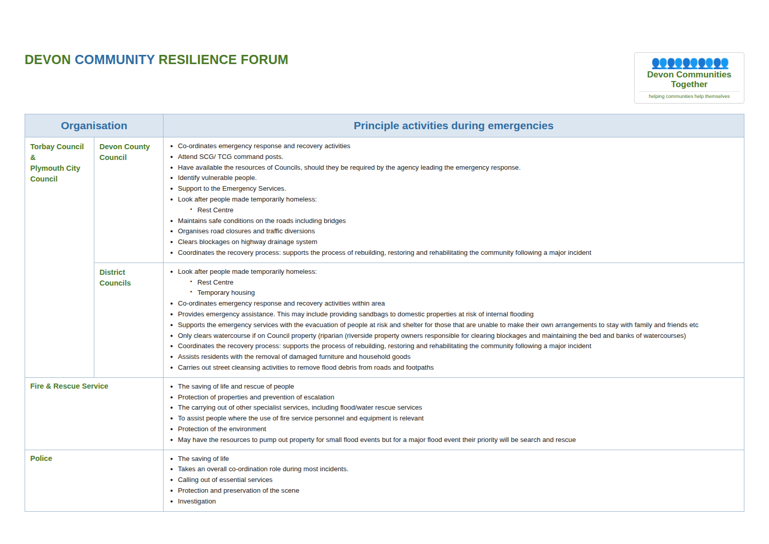👥👥👥👥👥
Devon Communities
Together
helping communities help themselves
DEVON COMMUNITY RESILIENCE FORUM
| Organisation | Principle activities during emergencies |
| --- | --- |
| Torbay Council & Plymouth City Council | Devon County Council | Co-ordinates emergency response and recovery activities Attend SCG/ TCG command posts. Have available the resources of Councils, should they be required by the agency leading the emergency response. Identify vulnerable people. Support to the Emergency Services. Look after people made temporarily homeless: Rest Centre Maintains safe conditions on the roads including bridges Organises road closures and traffic diversions Clears blockages on highway drainage system Coordinates the recovery process: supports the process of rebuilding, restoring and rehabilitating the community following a major incident |
| District Councils | Look after people made temporarily homeless: Rest Centre Temporary housing Co-ordinates emergency response and recovery activities within area Provides emergency assistance. This may include providing sandbags to domestic properties at risk of internal flooding Supports the emergency services with the evacuation of people at risk and shelter for those that are unable to make their own arrangements to stay with family and friends etc Only clears watercourse if on Council property (riparian (riverside property owners responsible for clearing blockages and maintaining the bed and banks of watercourses) Coordinates the recovery process: supports the process of rebuilding, restoring and rehabilitating the community following a major incident Assists residents with the removal of damaged furniture and household goods Carries out street cleansing activities to remove flood debris from roads and footpaths |
| Fire & Rescue Service | The saving of life and rescue of people Protection of properties and prevention of escalation The carrying out of other specialist services, including flood/water rescue services To assist people where the use of fire service personnel and equipment is relevant Protection of the environment May have the resources to pump out property for small flood events but for a major flood event their priority will be search and rescue |
| Police | The saving of life Takes an overall co-ordination role during most incidents. Calling out of essential services Protection and preservation of the scene Investigation |